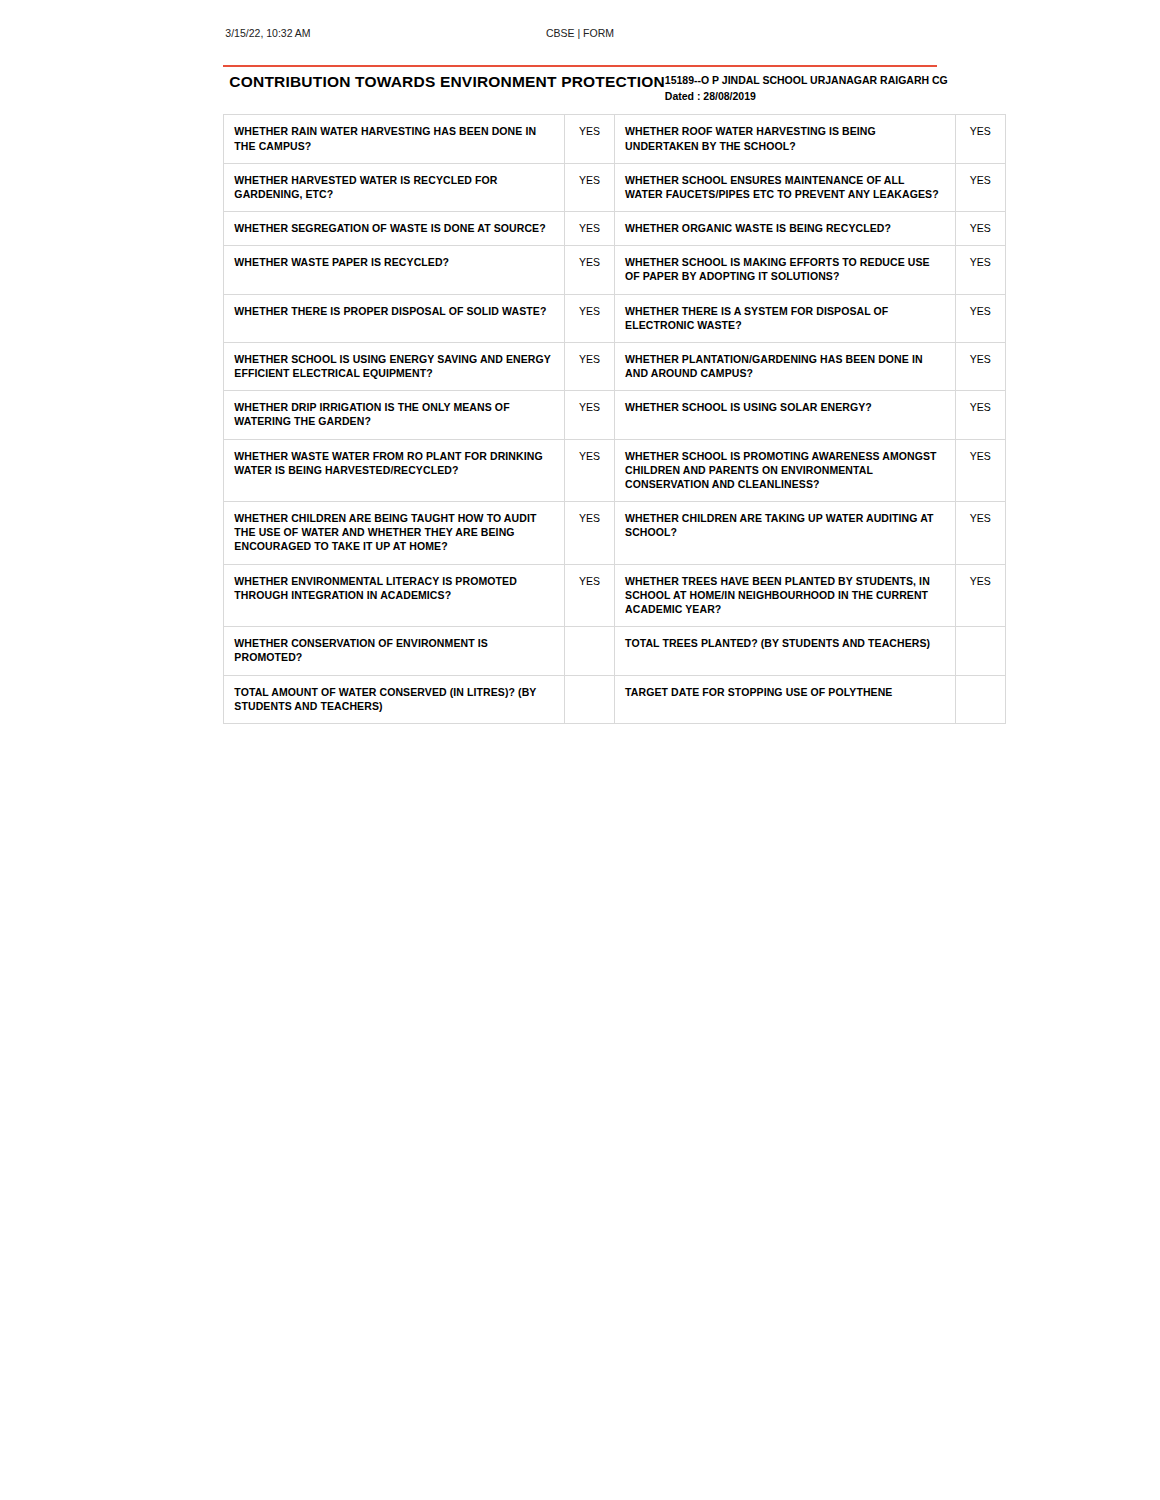3/15/22, 10:32 AM CBSE | FORM
CONTRIBUTION TOWARDS ENVIRONMENT PROTECTION
15189--O P JINDAL SCHOOL URJANAGAR RAIGARH CG
Dated : 28/08/2019
| WHETHER RAIN WATER HARVESTING HAS BEEN DONE IN THE CAMPUS? | YES | WHETHER ROOF WATER HARVESTING IS BEING UNDERTAKEN BY THE SCHOOL? | YES |
| WHETHER HARVESTED WATER IS RECYCLED FOR GARDENING, ETC? | YES | WHETHER SCHOOL ENSURES MAINTENANCE OF ALL WATER FAUCETS/PIPES ETC TO PREVENT ANY LEAKAGES? | YES |
| WHETHER SEGREGATION OF WASTE IS DONE AT SOURCE? | YES | WHETHER ORGANIC WASTE IS BEING RECYCLED? | YES |
| WHETHER WASTE PAPER IS RECYCLED? | YES | WHETHER SCHOOL IS MAKING EFFORTS TO REDUCE USE OF PAPER BY ADOPTING IT SOLUTIONS? | YES |
| WHETHER THERE IS PROPER DISPOSAL OF SOLID WASTE? | YES | WHETHER THERE IS A SYSTEM FOR DISPOSAL OF ELECTRONIC WASTE? | YES |
| WHETHER SCHOOL IS USING ENERGY SAVING AND ENERGY EFFICIENT ELECTRICAL EQUIPMENT? | YES | WHETHER PLANTATION/GARDENING HAS BEEN DONE IN AND AROUND CAMPUS? | YES |
| WHETHER DRIP IRRIGATION IS THE ONLY MEANS OF WATERING THE GARDEN? | YES | WHETHER SCHOOL IS USING SOLAR ENERGY? | YES |
| WHETHER WASTE WATER FROM RO PLANT FOR DRINKING WATER IS BEING HARVESTED/RECYCLED? | YES | WHETHER SCHOOL IS PROMOTING AWARENESS AMONGST CHILDREN AND PARENTS ON ENVIRONMENTAL CONSERVATION AND CLEANLINESS? | YES |
| WHETHER CHILDREN ARE BEING TAUGHT HOW TO AUDIT THE USE OF WATER AND WHETHER THEY ARE BEING ENCOURAGED TO TAKE IT UP AT HOME? | YES | WHETHER CHILDREN ARE TAKING UP WATER AUDITING AT SCHOOL? | YES |
| WHETHER ENVIRONMENTAL LITERACY IS PROMOTED THROUGH INTEGRATION IN ACADEMICS? | YES | WHETHER TREES HAVE BEEN PLANTED BY STUDENTS, IN SCHOOL AT HOME/IN NEIGHBOURHOOD IN THE CURRENT ACADEMIC YEAR? | YES |
| WHETHER CONSERVATION OF ENVIRONMENT IS PROMOTED? | | TOTAL TREES PLANTED? (BY STUDENTS AND TEACHERS) | |
| TOTAL AMOUNT OF WATER CONSERVED (IN LITRES)? (BY STUDENTS AND TEACHERS) | | TARGET DATE FOR STOPPING USE OF POLYTHENE | |